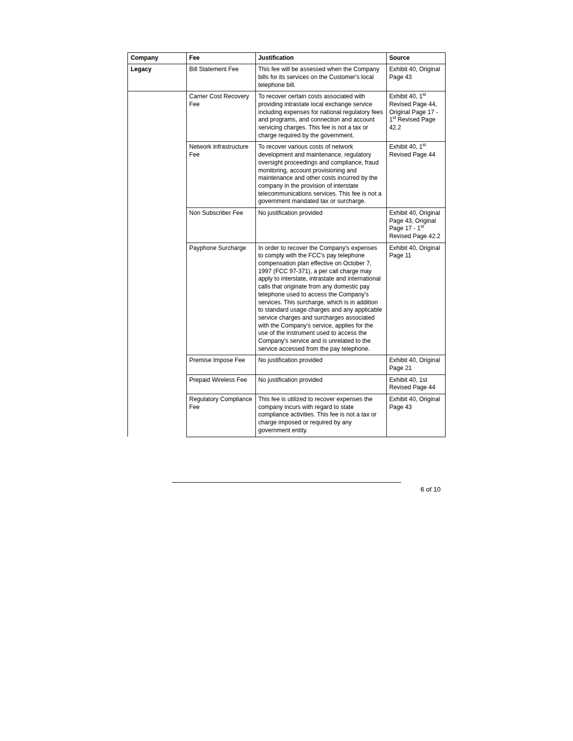| Company | Fee | Justification | Source |
| --- | --- | --- | --- |
| Legacy | Bill Statement Fee | This fee will be assessed when the Company bills for its services on the Customer's local telephone bill. | Exhibit 40, Original Page 43 |
| | Carrier Cost Recovery Fee | To recover certain costs associated with providing intrastate local exchange service including expenses for national regulatory fees and programs, and connection and account servicing charges. This fee is not a tax or charge required by the government. | Exhibit 40, 1 st Revised Page 44, Original Page 17 - 1 st Revised Page 42.2 |
| | Network infrastructure Fee | To recover various costs of network development and maintenance, regulatory oversight proceedings and compliance, fraud monitoring, account provisioning and maintenance and other costs incurred by the company in the provision of interstate telecommunications services. This fee is not a government mandated tax or surcharge. | Exhibit 40, 1 st Revised Page 44 |
| | Non Subscriber Fee | No justification provided | Exhibit 40, Original Page 43, Original Page 17 - 1 st Revised Page 42.2 |
| | Payphone Surcharge | In order to recover the Company's expenses to comply with the FCC's pay telephone compensation plan effective on October 7, 1997 (FCC 97-371), a per call charge may apply to interstate, intrastate and international calls that originate from any domestic pay telephone used to access the Company's services. This surcharge, which is in addition to standard usage charges and any applicable service charges and surcharges associated with the Company's service, applies for the use of the instrument used to access the Company's service and is unrelated to the service accessed from the pay telephone. | Exhibit 40, Original Page 11 |
| | Premise Impose Fee | No justification provided | Exhibit 40, Original Page 21 |
| | Prepaid Wireless Fee | No justification provided | Exhibit 40, 1st Revised Page 44 |
| | Regulatory Compliance Fee | This fee is utilized to recover expenses the company incurs with regard to state compliance activities. This fee is not a tax or charge imposed or required by any government entity. | Exhibit 40, Original Page 43 |
6 of 10